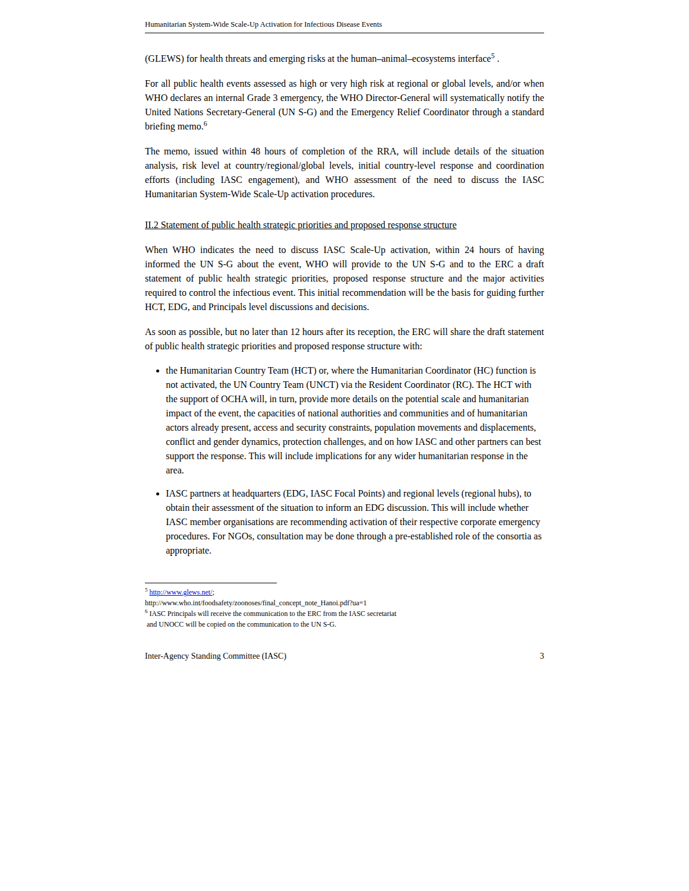Humanitarian System-Wide Scale-Up Activation for Infectious Disease Events
(GLEWS) for health threats and emerging risks at the human–animal–ecosystems interface5 .
For all public health events assessed as high or very high risk at regional or global levels, and/or when WHO declares an internal Grade 3 emergency, the WHO Director-General will systematically notify the United Nations Secretary-General (UN S-G) and the Emergency Relief Coordinator through a standard briefing memo.6
The memo, issued within 48 hours of completion of the RRA, will include details of the situation analysis, risk level at country/regional/global levels, initial country-level response and coordination efforts (including IASC engagement), and WHO assessment of the need to discuss the IASC Humanitarian System-Wide Scale-Up activation procedures.
II.2 Statement of public health strategic priorities and proposed response structure
When WHO indicates the need to discuss IASC Scale-Up activation, within 24 hours of having informed the UN S-G about the event, WHO will provide to the UN S-G and to the ERC a draft statement of public health strategic priorities, proposed response structure and the major activities required to control the infectious event. This initial recommendation will be the basis for guiding further HCT, EDG, and Principals level discussions and decisions.
As soon as possible, but no later than 12 hours after its reception, the ERC will share the draft statement of public health strategic priorities and proposed response structure with:
the Humanitarian Country Team (HCT) or, where the Humanitarian Coordinator (HC) function is not activated, the UN Country Team (UNCT) via the Resident Coordinator (RC). The HCT with the support of OCHA will, in turn, provide more details on the potential scale and humanitarian impact of the event, the capacities of national authorities and communities and of humanitarian actors already present, access and security constraints, population movements and displacements, conflict and gender dynamics, protection challenges, and on how IASC and other partners can best support the response. This will include implications for any wider humanitarian response in the area.
IASC partners at headquarters (EDG, IASC Focal Points) and regional levels (regional hubs), to obtain their assessment of the situation to inform an EDG discussion. This will include whether IASC member organisations are recommending activation of their respective corporate emergency procedures. For NGOs, consultation may be done through a pre-established role of the consortia as appropriate.
5 http://www.glews.net/;
http://www.who.int/foodsafety/zoonoses/final_concept_note_Hanoi.pdf?ua=1
6 IASC Principals will receive the communication to the ERC from the IASC secretariat
and UNOCC will be copied on the communication to the UN S-G.
Inter-Agency Standing Committee (IASC) 3